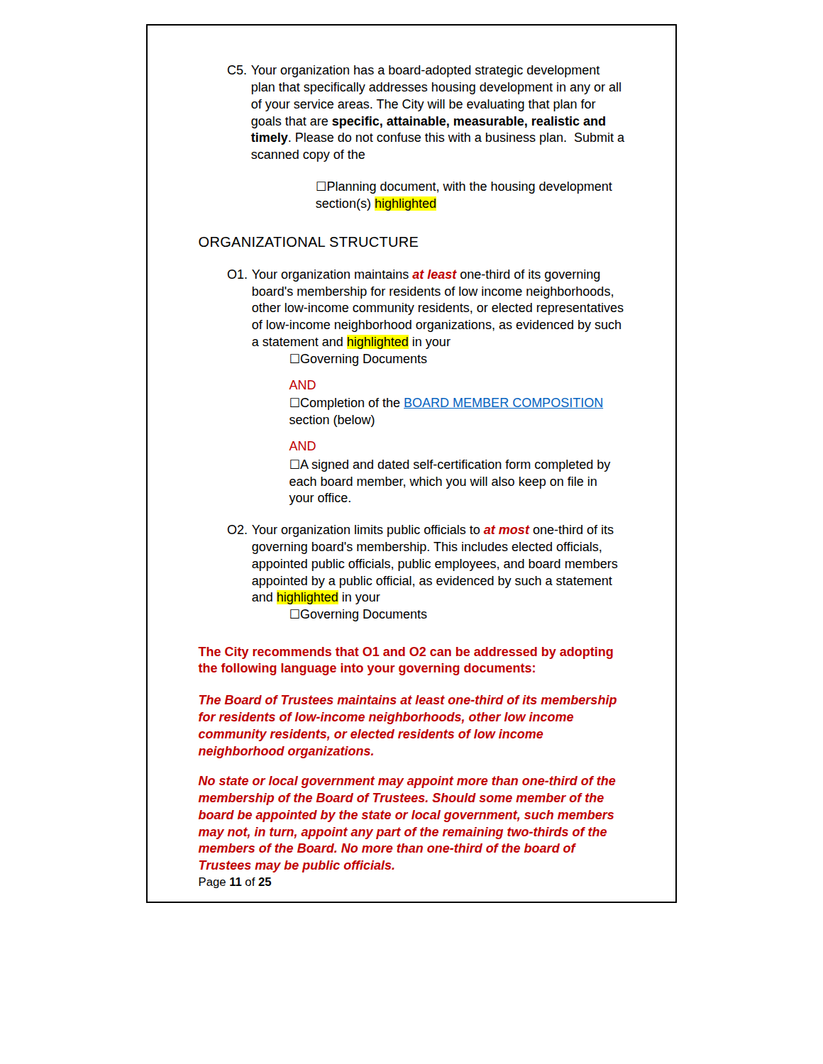C5.
Your organization has a board-adopted strategic development plan that specifically addresses housing development in any or all of your service areas. The City will be evaluating that plan for goals that are specific, attainable, measurable, realistic and timely. Please do not confuse this with a business plan. Submit a scanned copy of the
☐Planning document, with the housing development section(s) highlighted
ORGANIZATIONAL STRUCTURE
O1.
Your organization maintains at least one-third of its governing board's membership for residents of low income neighborhoods, other low-income community residents, or elected representatives of low-income neighborhood organizations, as evidenced by such a statement and highlighted in your
☐Governing Documents
AND
☐Completion of the BOARD MEMBER COMPOSITION section (below)
AND
☐A signed and dated self-certification form completed by each board member, which you will also keep on file in your office.
O2.
Your organization limits public officials to at most one-third of its governing board's membership. This includes elected officials, appointed public officials, public employees, and board members appointed by a public official, as evidenced by such a statement and highlighted in your
☐Governing Documents
The City recommends that O1 and O2 can be addressed by adopting the following language into your governing documents:
The Board of Trustees maintains at least one-third of its membership for residents of low-income neighborhoods, other low income community residents, or elected residents of low income neighborhood organizations.
No state or local government may appoint more than one-third of the membership of the Board of Trustees. Should some member of the board be appointed by the state or local government, such members may not, in turn, appoint any part of the remaining two-thirds of the members of the Board. No more than one-third of the board of Trustees may be public officials.
Page 11 of 25